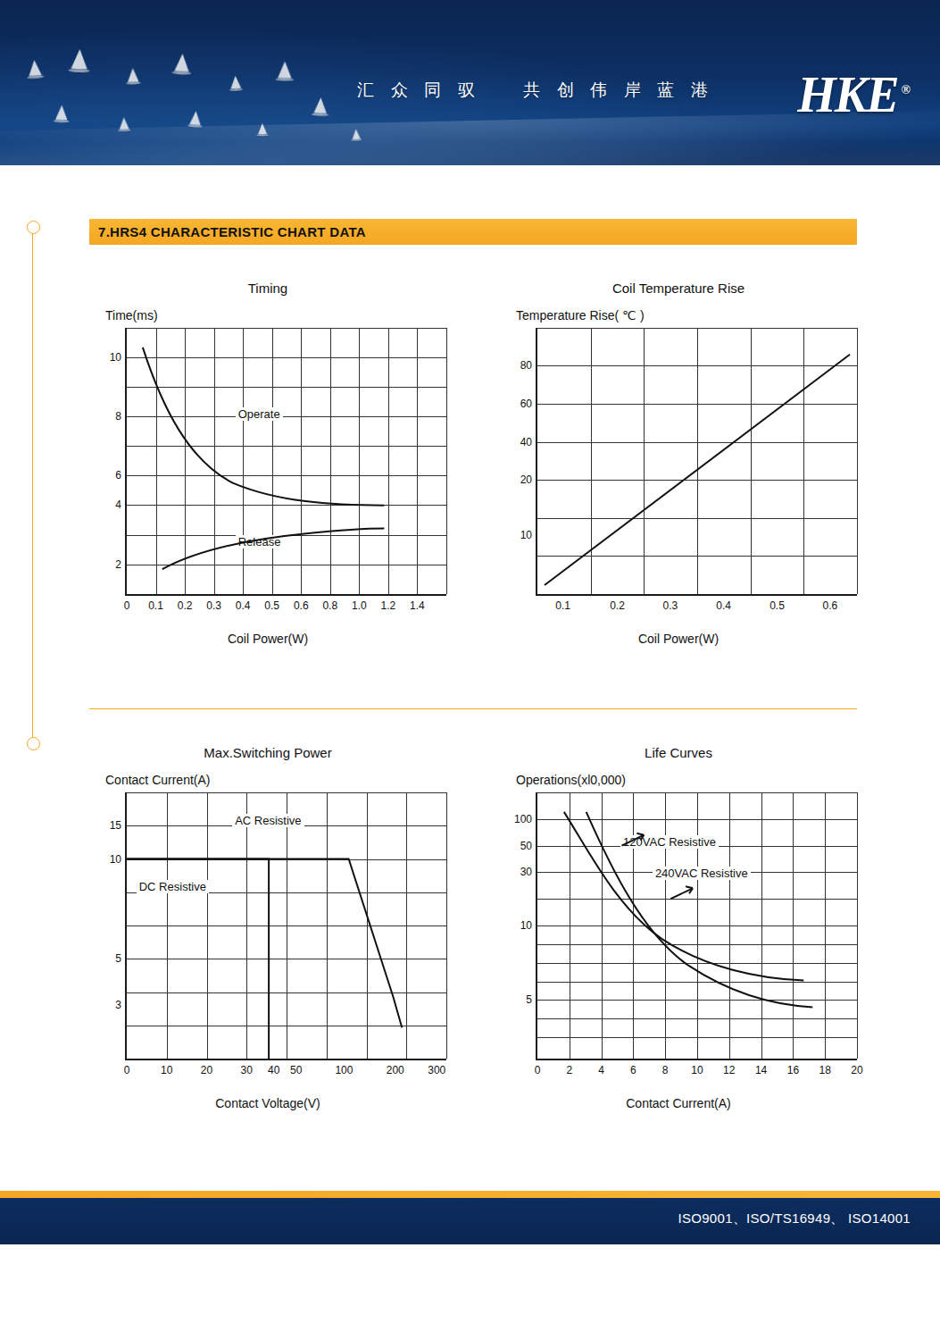汇 众 同 驭 共 创 伟 岸 蓝 港
HKE®
7.HRS4 CHARACTERISTIC CHART DATA
Timing
Time(ms)
10 8 6 4 2 0 0.1 0.2 0.3 0.4 0.5 0.6 0.8 1.0 1.2 1.4 Operate Release
Coil Power(W)
Coil Temperature Rise
Temperature Rise( ℃ )
80 60 40 20 10 0.1 0.2 0.3 0.4 0.5 0.6
Coil Power(W)
Max.Switching Power
Contact Current(A)
15 10 5 3 0 10 20 30 40 50 100 200 300 AC Resistive DC Resistive
Contact Voltage(V)
Life Curves
Operations(xl0,000)
100 50 30 10 5 0 2 4 6 8 10 12 14 16 18 20 120VAC Resistive 240VAC Resistive
Contact Current(A)
ISO9001、ISO/TS16949、 ISO14001